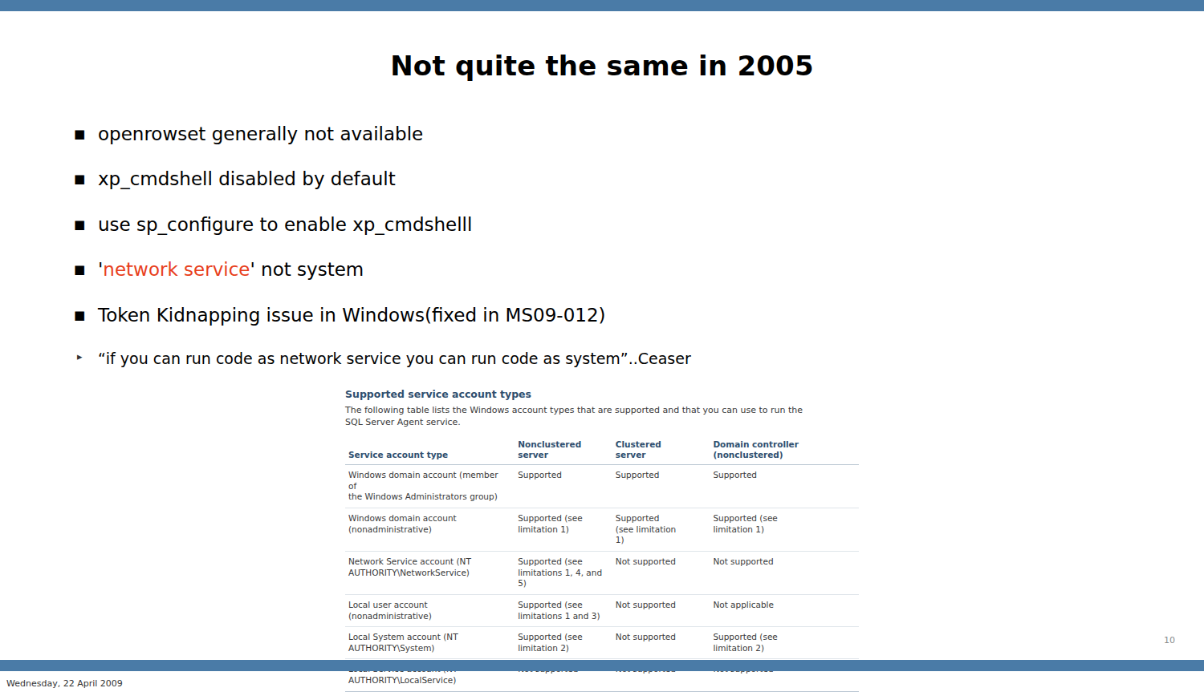Not quite the same in 2005
openrowset generally not available
xp_cmdshell disabled by default
use sp_configure to enable xp_cmdshelll
'network service' not system
Token Kidnapping issue in Windows(fixed in MS09-012)
“if you can run code as network service you can run code as system”..Ceaser
Supported service account types
The following table lists the Windows account types that are supported and that you can use to run the
SQL Server Agent service.
| Service account type | Nonclustered server | Clustered server | Domain controller (nonclustered) |
| --- | --- | --- | --- |
| Windows domain account (member of the Windows Administrators group) | Supported | Supported | Supported |
| Windows domain account (nonadministrative) | Supported (see limitation 1) | Supported (see limitation 1) | Supported (see limitation 1) |
| Network Service account (NT AUTHORITY\NetworkService) | Supported (see limitations 1, 4, and 5) | Not supported | Not supported |
| Local user account (nonadministrative) | Supported (see limitations 1 and 3) | Not supported | Not applicable |
| Local System account (NT AUTHORITY\System) | Supported (see limitation 2) | Not supported | Supported (see limitation 2) |
| Local Service account (NT AUTHORITY\LocalService) | Not supported | Not supported | Not supported |
10
Wednesday, 22 April 2009